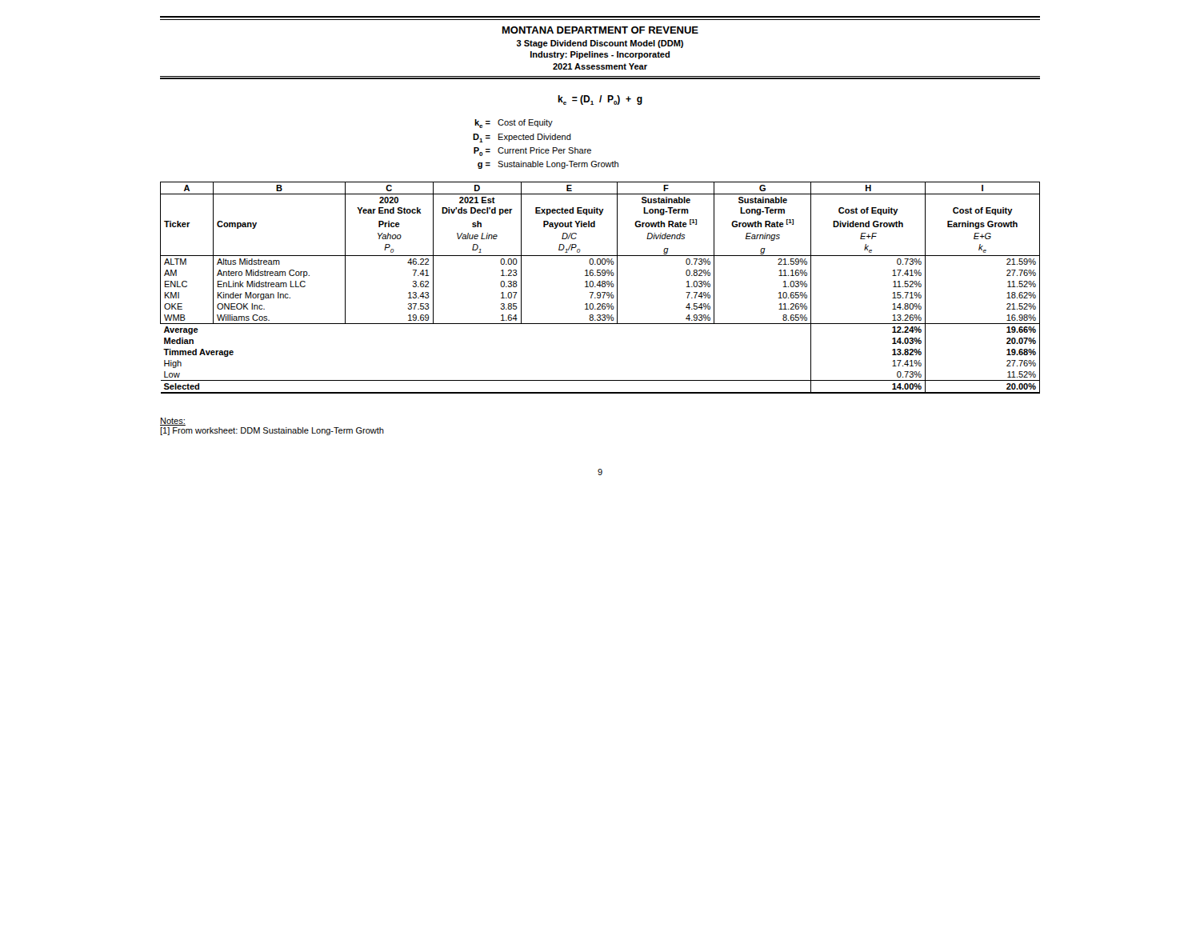MONTANA DEPARTMENT OF REVENUE
3 Stage Dividend Discount Model (DDM)
Industry: Pipelines - Incorporated
2021 Assessment Year
ke = (D1 / P0) + g
ke = Cost of Equity
D1 = Expected Dividend
P0 = Current Price Per Share
g = Sustainable Long-Term Growth
| A | B | C | D | E | F | G | H | I |
| | | 2020 Year End Stock | 2021 Est Div'ds Decl'd per | Expected Equity | Sustainable Long-Term | Sustainable Long-Term | Cost of Equity | Cost of Equity |
| Ticker | Company | Price | sh | Payout Yield | Growth Rate [1] | Growth Rate [1] | Dividend Growth | Earnings Growth |
| | | Yahoo | Value Line | D/C | Dividends | Earnings | E+F | E+G |
| | | P 0 | D 1 | D 1 /P 0 | g | g | k e | k e |
| ALTM | Altus Midstream | 46.22 | 0.00 | 0.00% | 0.73% | 21.59% | 0.73% | 21.59% |
| AM | Antero Midstream Corp. | 7.41 | 1.23 | 16.59% | 0.82% | 11.16% | 17.41% | 27.76% |
| ENLC | EnLink Midstream LLC | 3.62 | 0.38 | 10.48% | 1.03% | 1.03% | 11.52% | 11.52% |
| KMI | Kinder Morgan Inc. | 13.43 | 1.07 | 7.97% | 7.74% | 10.65% | 15.71% | 18.62% |
| OKE | ONEOK Inc. | 37.53 | 3.85 | 10.26% | 4.54% | 11.26% | 14.80% | 21.52% |
| WMB | Williams Cos. | 19.69 | 1.64 | 8.33% | 4.93% | 8.65% | 13.26% | 16.98% |
| Average | | | | | | 12.24% | 19.66% |
| Median | | | | | | 14.03% | 20.07% |
| Timmed Average | | | | | | 13.82% | 19.68% |
| High | | | | | | 17.41% | 27.76% |
| Low | | | | | | 0.73% | 11.52% |
| Selected | | | | | | 14.00% | 20.00% |
Notes:
[1] From worksheet: DDM Sustainable Long-Term Growth
9